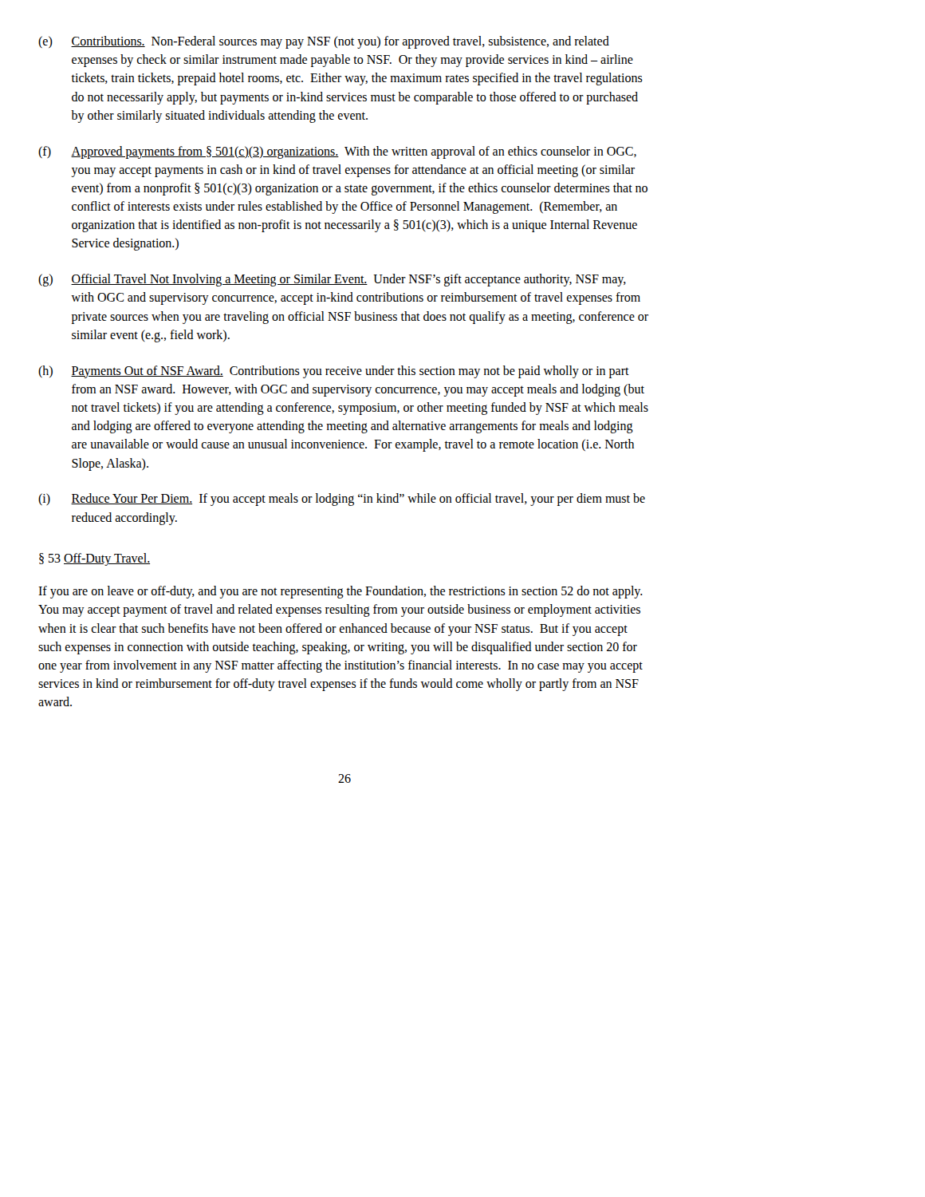(e) Contributions. Non-Federal sources may pay NSF (not you) for approved travel, subsistence, and related expenses by check or similar instrument made payable to NSF. Or they may provide services in kind – airline tickets, train tickets, prepaid hotel rooms, etc. Either way, the maximum rates specified in the travel regulations do not necessarily apply, but payments or in-kind services must be comparable to those offered to or purchased by other similarly situated individuals attending the event.
(f) Approved payments from § 501(c)(3) organizations. With the written approval of an ethics counselor in OGC, you may accept payments in cash or in kind of travel expenses for attendance at an official meeting (or similar event) from a nonprofit § 501(c)(3) organization or a state government, if the ethics counselor determines that no conflict of interests exists under rules established by the Office of Personnel Management. (Remember, an organization that is identified as non-profit is not necessarily a § 501(c)(3), which is a unique Internal Revenue Service designation.)
(g) Official Travel Not Involving a Meeting or Similar Event. Under NSF’s gift acceptance authority, NSF may, with OGC and supervisory concurrence, accept in-kind contributions or reimbursement of travel expenses from private sources when you are traveling on official NSF business that does not qualify as a meeting, conference or similar event (e.g., field work).
(h) Payments Out of NSF Award. Contributions you receive under this section may not be paid wholly or in part from an NSF award. However, with OGC and supervisory concurrence, you may accept meals and lodging (but not travel tickets) if you are attending a conference, symposium, or other meeting funded by NSF at which meals and lodging are offered to everyone attending the meeting and alternative arrangements for meals and lodging are unavailable or would cause an unusual inconvenience. For example, travel to a remote location (i.e. North Slope, Alaska).
(i) Reduce Your Per Diem. If you accept meals or lodging “in kind” while on official travel, your per diem must be reduced accordingly.
§ 53 Off-Duty Travel.
If you are on leave or off-duty, and you are not representing the Foundation, the restrictions in section 52 do not apply. You may accept payment of travel and related expenses resulting from your outside business or employment activities when it is clear that such benefits have not been offered or enhanced because of your NSF status. But if you accept such expenses in connection with outside teaching, speaking, or writing, you will be disqualified under section 20 for one year from involvement in any NSF matter affecting the institution’s financial interests. In no case may you accept services in kind or reimbursement for off-duty travel expenses if the funds would come wholly or partly from an NSF award.
26